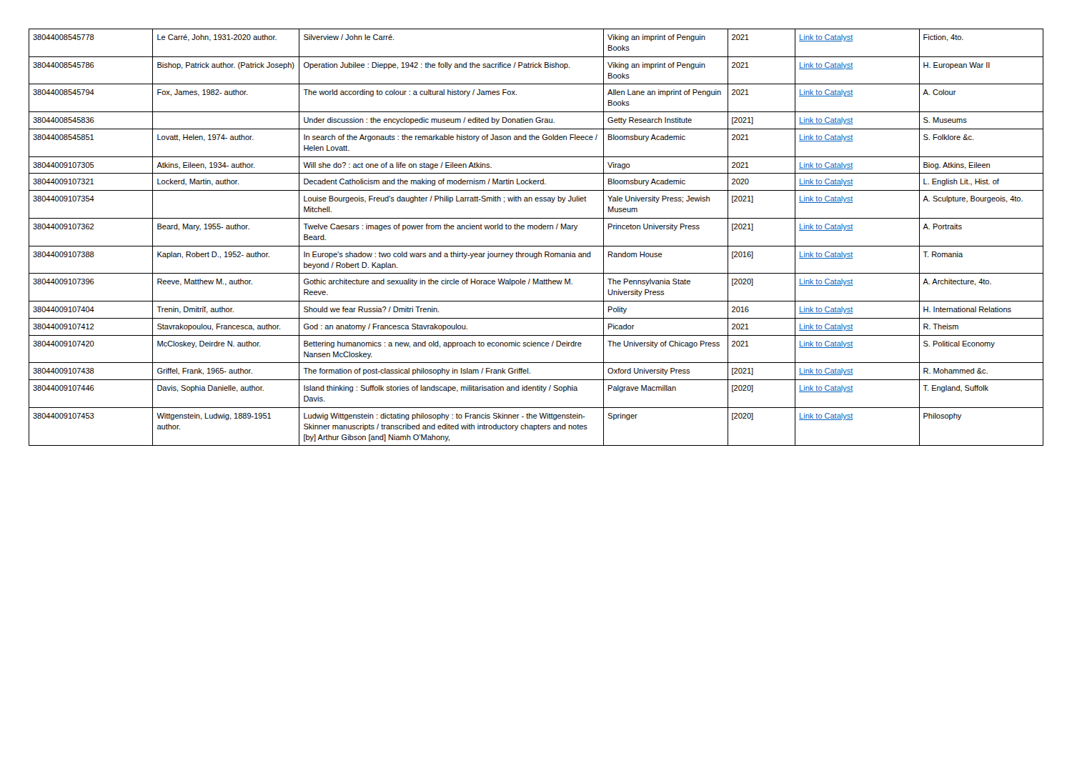| 38044008545778 | Le Carré, John, 1931-2020 author. | Silverview / John le Carré. | Viking an imprint of Penguin Books | 2021 | Link to Catalyst | Fiction, 4to. |
| 38044008545786 | Bishop, Patrick author. (Patrick Joseph) | Operation Jubilee : Dieppe, 1942 : the folly and the sacrifice / Patrick Bishop. | Viking an imprint of Penguin Books | 2021 | Link to Catalyst | H. European War II |
| 38044008545794 | Fox, James, 1982- author. | The world according to colour : a cultural history / James Fox. | Allen Lane an imprint of Penguin Books | 2021 | Link to Catalyst | A. Colour |
| 38044008545836 | | Under discussion : the encyclopedic museum / edited by Donatien Grau. | Getty Research Institute | [2021] | Link to Catalyst | S. Museums |
| 38044008545851 | Lovatt, Helen, 1974- author. | In search of the Argonauts : the remarkable history of Jason and the Golden Fleece / Helen Lovatt. | Bloomsbury Academic | 2021 | Link to Catalyst | S. Folklore &c. |
| 38044009107305 | Atkins, Eileen, 1934- author. | Will she do? : act one of a life on stage / Eileen Atkins. | Virago | 2021 | Link to Catalyst | Biog. Atkins, Eileen |
| 38044009107321 | Lockerd, Martin, author. | Decadent Catholicism and the making of modernism / Martin Lockerd. | Bloomsbury Academic | 2020 | Link to Catalyst | L. English Lit., Hist. of |
| 38044009107354 | | Louise Bourgeois, Freud's daughter / Philip Larratt-Smith ; with an essay by Juliet Mitchell. | Yale University Press; Jewish Museum | [2021] | Link to Catalyst | A. Sculpture, Bourgeois, 4to. |
| 38044009107362 | Beard, Mary, 1955- author. | Twelve Caesars : images of power from the ancient world to the modern / Mary Beard. | Princeton University Press | [2021] | Link to Catalyst | A. Portraits |
| 38044009107388 | Kaplan, Robert D., 1952- author. | In Europe's shadow : two cold wars and a thirty-year journey through Romania and beyond / Robert D. Kaplan. | Random House | [2016] | Link to Catalyst | T. Romania |
| 38044009107396 | Reeve, Matthew M., author. | Gothic architecture and sexuality in the circle of Horace Walpole / Matthew M. Reeve. | The Pennsylvania State University Press | [2020] | Link to Catalyst | A. Architecture, 4to. |
| 38044009107404 | Trenin, Dmitriĭ, author. | Should we fear Russia? / Dmitri Trenin. | Polity | 2016 | Link to Catalyst | H. International Relations |
| 38044009107412 | Stavrakopoulou, Francesca, author. | God : an anatomy / Francesca Stavrakopoulou. | Picador | 2021 | Link to Catalyst | R. Theism |
| 38044009107420 | McCloskey, Deirdre N. author. | Bettering humanomics : a new, and old, approach to economic science / Deirdre Nansen McCloskey. | The University of Chicago Press | 2021 | Link to Catalyst | S. Political Economy |
| 38044009107438 | Griffel, Frank, 1965- author. | The formation of post-classical philosophy in Islam / Frank Griffel. | Oxford University Press | [2021] | Link to Catalyst | R. Mohammed &c. |
| 38044009107446 | Davis, Sophia Danielle, author. | Island thinking : Suffolk stories of landscape, militarisation and identity / Sophia Davis. | Palgrave Macmillan | [2020] | Link to Catalyst | T. England, Suffolk |
| 38044009107453 | Wittgenstein, Ludwig, 1889-1951 author. | Ludwig Wittgenstein : dictating philosophy : to Francis Skinner - the Wittgenstein-Skinner manuscripts / transcribed and edited with introductory chapters and notes [by] Arthur Gibson [and] Niamh O'Mahony, | Springer | [2020] | Link to Catalyst | Philosophy |